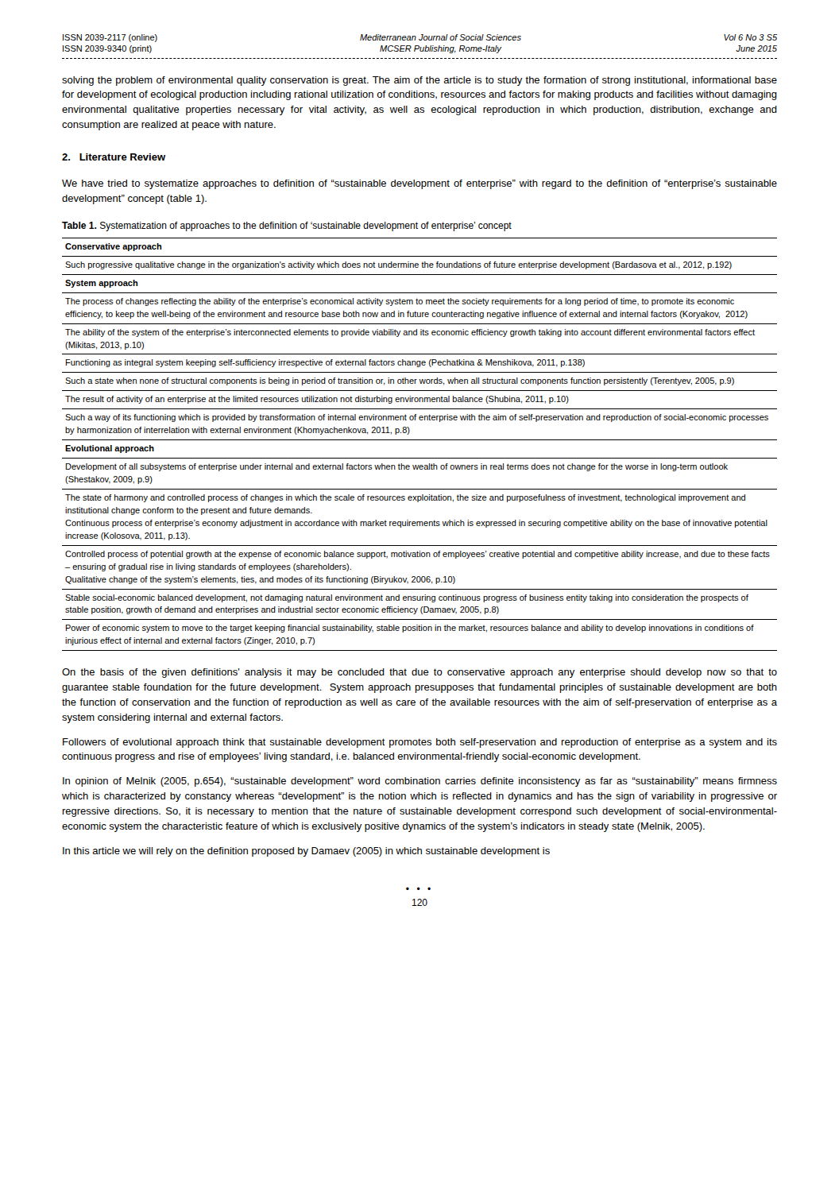ISSN 2039-2117 (online)
ISSN 2039-9340 (print)
Mediterranean Journal of Social Sciences MCSER Publishing, Rome-Italy
Vol 6 No 3 S5
June 2015
solving the problem of environmental quality conservation is great. The aim of the article is to study the formation of strong institutional, informational base for development of ecological production including rational utilization of conditions, resources and factors for making products and facilities without damaging environmental qualitative properties necessary for vital activity, as well as ecological reproduction in which production, distribution, exchange and consumption are realized at peace with nature.
2. Literature Review
We have tried to systematize approaches to definition of “sustainable development of enterprise” with regard to the definition of “enterprise’s sustainable development” concept (table 1).
Table 1. Systematization of approaches to the definition of ‘sustainable development of enterprise’ concept
| Conservative approach |
| Such progressive qualitative change in the organization's activity which does not undermine the foundations of future enterprise development (Bardasova et al., 2012, p.192) |
| System approach |
| The process of changes reflecting the ability of the enterprise’s economical activity system to meet the society requirements for a long period of time, to promote its economic efficiency, to keep the well-being of the environment and resource base both now and in future counteracting negative influence of external and internal factors (Koryakov, 2012) |
| The ability of the system of the enterprise’s interconnected elements to provide viability and its economic efficiency growth taking into account different environmental factors effect (Mikitas, 2013, p.10) |
| Functioning as integral system keeping self-sufficiency irrespective of external factors change (Pechatkina & Menshikova, 2011, p.138) |
| Such a state when none of structural components is being in period of transition or, in other words, when all structural components function persistently (Terentyev, 2005, p.9) |
| The result of activity of an enterprise at the limited resources utilization not disturbing environmental balance (Shubina, 2011, p.10) |
| Such a way of its functioning which is provided by transformation of internal environment of enterprise with the aim of self-preservation and reproduction of social-economic processes by harmonization of interrelation with external environment (Khomyachenkova, 2011, p.8) |
| Evolutional approach |
| Development of all subsystems of enterprise under internal and external factors when the wealth of owners in real terms does not change for the worse in long-term outlook (Shestakov, 2009, p.9) |
| The state of harmony and controlled process of changes in which the scale of resources exploitation, the size and purposefulness of investment, technological improvement and institutional change conform to the present and future demands. Continuous process of enterprise’s economy adjustment in accordance with market requirements which is expressed in securing competitive ability on the base of innovative potential increase (Kolosova, 2011, p.13). |
| Controlled process of potential growth at the expense of economic balance support, motivation of employees’ creative potential and competitive ability increase, and due to these facts – ensuring of gradual rise in living standards of employees (shareholders). Qualitative change of the system’s elements, ties, and modes of its functioning (Biryukov, 2006, p.10) |
| Stable social-economic balanced development, not damaging natural environment and ensuring continuous progress of business entity taking into consideration the prospects of stable position, growth of demand and enterprises and industrial sector economic efficiency (Damaev, 2005, p.8) |
| Power of economic system to move to the target keeping financial sustainability, stable position in the market, resources balance and ability to develop innovations in conditions of injurious effect of internal and external factors (Zinger, 2010, p.7) |
On the basis of the given definitions' analysis it may be concluded that due to conservative approach any enterprise should develop now so that to guarantee stable foundation for the future development. System approach presupposes that fundamental principles of sustainable development are both the function of conservation and the function of reproduction as well as care of the available resources with the aim of self-preservation of enterprise as a system considering internal and external factors.
Followers of evolutional approach think that sustainable development promotes both self-preservation and reproduction of enterprise as a system and its continuous progress and rise of employees’ living standard, i.e. balanced environmental-friendly social-economic development.
In opinion of Melnik (2005, p.654), “sustainable development” word combination carries definite inconsistency as far as “sustainability” means firmness which is characterized by constancy whereas “development” is the notion which is reflected in dynamics and has the sign of variability in progressive or regressive directions. So, it is necessary to mention that the nature of sustainable development correspond such development of social-environmental-economic system the characteristic feature of which is exclusively positive dynamics of the system’s indicators in steady state (Melnik, 2005).
In this article we will rely on the definition proposed by Damaev (2005) in which sustainable development is
• • •
120